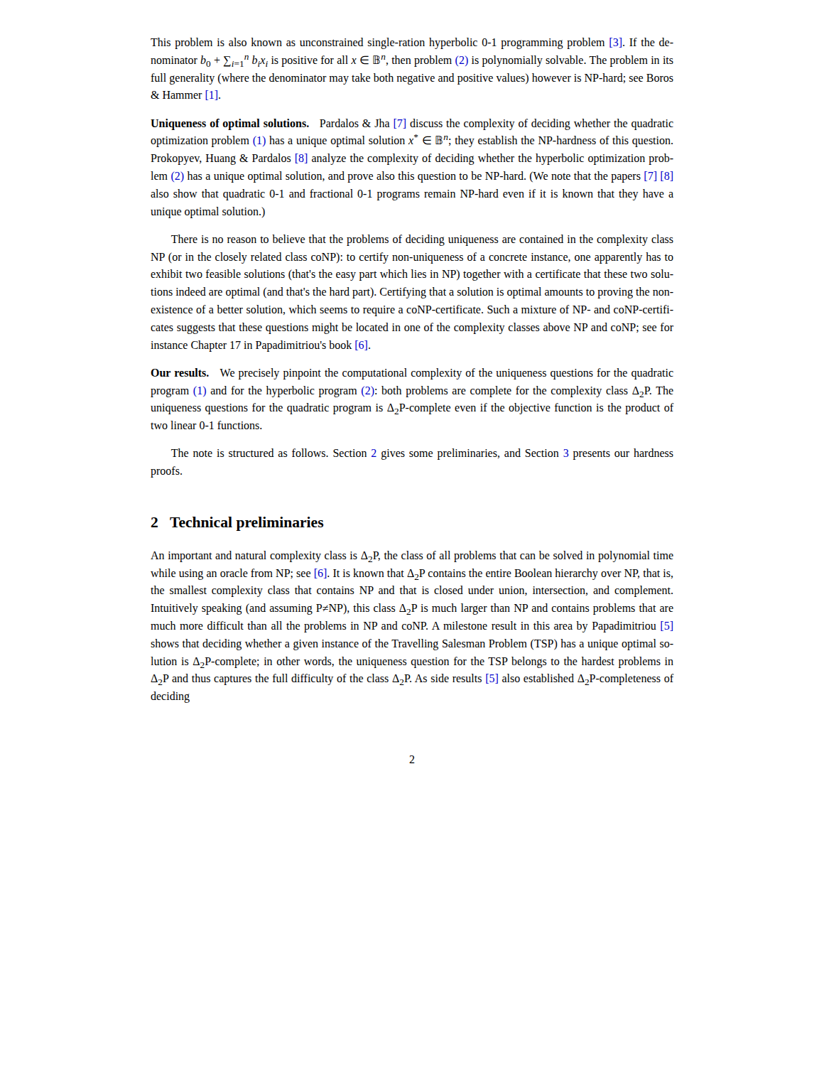This problem is also known as unconstrained single-ration hyperbolic 0-1 programming problem [3]. If the denominator b0 + ∑i=1n bixi is positive for all x ∈ 𝔹n, then problem (2) is polynomially solvable. The problem in its full generality (where the denominator may take both negative and positive values) however is NP-hard; see Boros & Hammer [1].
Uniqueness of optimal solutions. Pardalos & Jha [7] discuss the complexity of deciding whether the quadratic optimization problem (1) has a unique optimal solution x* ∈ 𝔹n; they establish the NP-hardness of this question. Prokopyev, Huang & Pardalos [8] analyze the complexity of deciding whether the hyperbolic optimization problem (2) has a unique optimal solution, and prove also this question to be NP-hard. (We note that the papers [7] [8] also show that quadratic 0-1 and fractional 0-1 programs remain NP-hard even if it is known that they have a unique optimal solution.)
There is no reason to believe that the problems of deciding uniqueness are contained in the complexity class NP (or in the closely related class coNP): to certify non-uniqueness of a concrete instance, one apparently has to exhibit two feasible solutions (that's the easy part which lies in NP) together with a certificate that these two solutions indeed are optimal (and that's the hard part). Certifying that a solution is optimal amounts to proving the non-existence of a better solution, which seems to require a coNP-certificate. Such a mixture of NP- and coNP-certificates suggests that these questions might be located in one of the complexity classes above NP and coNP; see for instance Chapter 17 in Papadimitriou's book [6].
Our results. We precisely pinpoint the computational complexity of the uniqueness questions for the quadratic program (1) and for the hyperbolic program (2): both problems are complete for the complexity class Δ2P. The uniqueness questions for the quadratic program is Δ2P-complete even if the objective function is the product of two linear 0-1 functions.
The note is structured as follows. Section 2 gives some preliminaries, and Section 3 presents our hardness proofs.
2 Technical preliminaries
An important and natural complexity class is Δ2P, the class of all problems that can be solved in polynomial time while using an oracle from NP; see [6]. It is known that Δ2P contains the entire Boolean hierarchy over NP, that is, the smallest complexity class that contains NP and that is closed under union, intersection, and complement. Intuitively speaking (and assuming P≠NP), this class Δ2P is much larger than NP and contains problems that are much more difficult than all the problems in NP and coNP. A milestone result in this area by Papadimitriou [5] shows that deciding whether a given instance of the Travelling Salesman Problem (TSP) has a unique optimal solution is Δ2P-complete; in other words, the uniqueness question for the TSP belongs to the hardest problems in Δ2P and thus captures the full difficulty of the class Δ2P. As side results [5] also established Δ2P-completeness of deciding
2